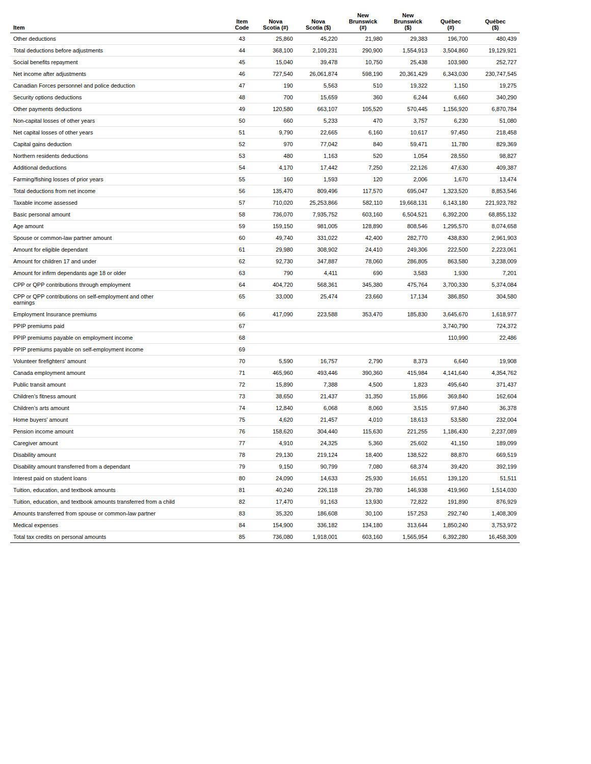| Item | Item Code | Nova Scotia (#) | Nova Scotia ($) | New Brunswick (#) | New Brunswick ($) | Québec (#) | Québec ($) |
| --- | --- | --- | --- | --- | --- | --- | --- |
| Other deductions | 43 | 25,860 | 45,220 | 21,980 | 29,383 | 196,700 | 480,439 |
| Total deductions before adjustments | 44 | 368,100 | 2,109,231 | 290,900 | 1,554,913 | 3,504,860 | 19,129,921 |
| Social benefits repayment | 45 | 15,040 | 39,478 | 10,750 | 25,438 | 103,980 | 252,727 |
| Net income after adjustments | 46 | 727,540 | 26,061,874 | 598,190 | 20,361,429 | 6,343,030 | 230,747,545 |
| Canadian Forces personnel and police deduction | 47 | 190 | 5,563 | 510 | 19,322 | 1,150 | 19,275 |
| Security options deductions | 48 | 700 | 15,659 | 360 | 6,244 | 6,660 | 340,290 |
| Other payments deductions | 49 | 120,580 | 663,107 | 105,520 | 570,445 | 1,156,920 | 6,870,784 |
| Non-capital losses of other years | 50 | 660 | 5,233 | 470 | 3,757 | 6,230 | 51,080 |
| Net capital losses of other years | 51 | 9,790 | 22,665 | 6,160 | 10,617 | 97,450 | 218,458 |
| Capital gains deduction | 52 | 970 | 77,042 | 840 | 59,471 | 11,780 | 829,369 |
| Northern residents deductions | 53 | 480 | 1,163 | 520 | 1,054 | 28,550 | 98,827 |
| Additional deductions | 54 | 4,170 | 17,442 | 7,250 | 22,126 | 47,630 | 409,387 |
| Farming/fishing losses of prior years | 55 | 160 | 1,593 | 120 | 2,006 | 1,670 | 13,474 |
| Total deductions from net income | 56 | 135,470 | 809,496 | 117,570 | 695,047 | 1,323,520 | 8,853,546 |
| Taxable income assessed | 57 | 710,020 | 25,253,866 | 582,110 | 19,668,131 | 6,143,180 | 221,923,782 |
| Basic personal amount | 58 | 736,070 | 7,935,752 | 603,160 | 6,504,521 | 6,392,200 | 68,855,132 |
| Age amount | 59 | 159,150 | 981,005 | 128,890 | 808,546 | 1,295,570 | 8,074,658 |
| Spouse or common-law partner amount | 60 | 49,740 | 331,022 | 42,400 | 282,770 | 438,830 | 2,961,903 |
| Amount for eligible dependant | 61 | 29,980 | 308,902 | 24,410 | 249,306 | 222,500 | 2,223,061 |
| Amount for children 17 and under | 62 | 92,730 | 347,887 | 78,060 | 286,805 | 863,580 | 3,238,009 |
| Amount for infirm dependants age 18 or older | 63 | 790 | 4,411 | 690 | 3,583 | 1,930 | 7,201 |
| CPP or QPP contributions through employment | 64 | 404,720 | 568,361 | 345,380 | 475,764 | 3,700,330 | 5,374,084 |
| CPP or QPP contributions on self-employment and other earnings | 65 | 33,000 | 25,474 | 23,660 | 17,134 | 386,850 | 304,580 |
| Employment Insurance premiums | 66 | 417,090 | 223,588 | 353,470 | 185,830 | 3,645,670 | 1,618,977 |
| PPIP premiums paid | 67 | | | | | 3,740,790 | 724,372 |
| PPIP premiums payable on employment income | 68 | | | | | 110,990 | 22,486 |
| PPIP premiums payable on self-employment income | 69 | | | | | | |
| Volunteer firefighters' amount | 70 | 5,590 | 16,757 | 2,790 | 8,373 | 6,640 | 19,908 |
| Canada employment amount | 71 | 465,960 | 493,446 | 390,360 | 415,984 | 4,141,640 | 4,354,762 |
| Public transit amount | 72 | 15,890 | 7,388 | 4,500 | 1,823 | 495,640 | 371,437 |
| Children's fitness amount | 73 | 38,650 | 21,437 | 31,350 | 15,866 | 369,840 | 162,604 |
| Children's arts amount | 74 | 12,840 | 6,068 | 8,060 | 3,515 | 97,840 | 36,378 |
| Home buyers' amount | 75 | 4,620 | 21,457 | 4,010 | 18,613 | 53,580 | 232,004 |
| Pension income amount | 76 | 158,620 | 304,440 | 115,630 | 221,255 | 1,186,430 | 2,237,089 |
| Caregiver amount | 77 | 4,910 | 24,325 | 5,360 | 25,602 | 41,150 | 189,099 |
| Disability amount | 78 | 29,130 | 219,124 | 18,400 | 138,522 | 88,870 | 669,519 |
| Disability amount transferred from a dependant | 79 | 9,150 | 90,799 | 7,080 | 68,374 | 39,420 | 392,199 |
| Interest paid on student loans | 80 | 24,090 | 14,633 | 25,930 | 16,651 | 139,120 | 51,511 |
| Tuition, education, and textbook amounts | 81 | 40,240 | 226,118 | 29,780 | 146,938 | 419,960 | 1,514,030 |
| Tuition, education, and textbook amounts transferred from a child | 82 | 17,470 | 91,163 | 13,930 | 72,822 | 191,890 | 876,929 |
| Amounts transferred from spouse or common-law partner | 83 | 35,320 | 186,608 | 30,100 | 157,253 | 292,740 | 1,408,309 |
| Medical expenses | 84 | 154,900 | 336,182 | 134,180 | 313,644 | 1,850,240 | 3,753,972 |
| Total tax credits on personal amounts | 85 | 736,080 | 1,918,001 | 603,160 | 1,565,954 | 6,392,280 | 16,458,309 |